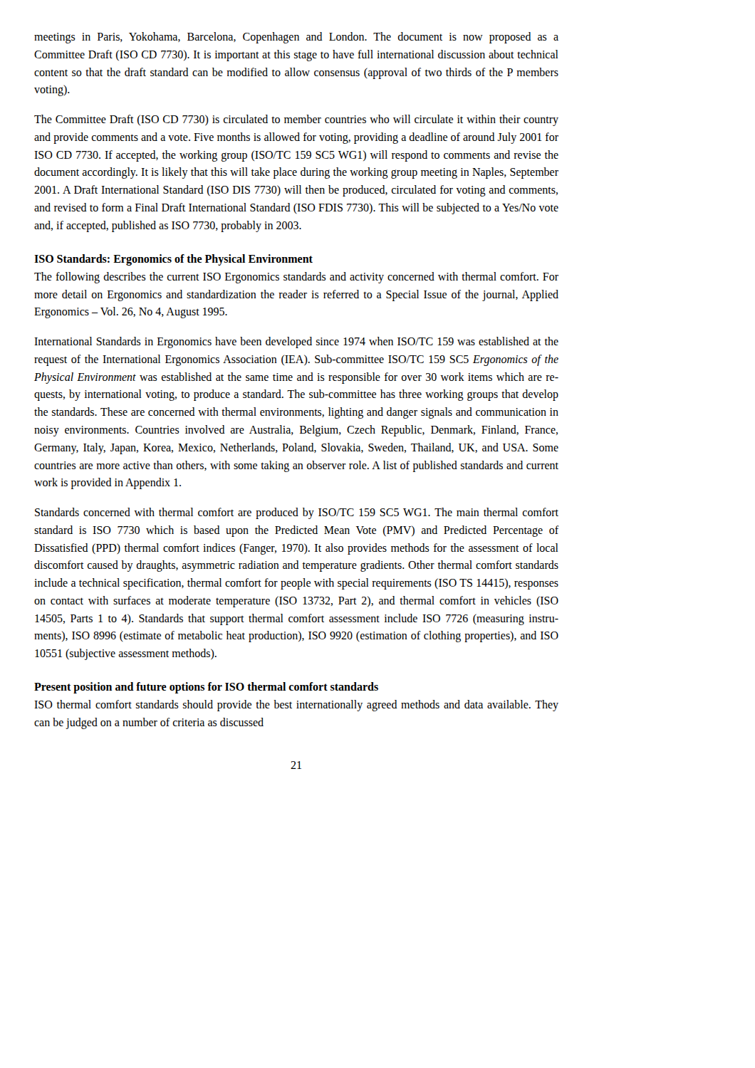meetings in Paris, Yokohama, Barcelona, Copenhagen and London. The document is now proposed as a Committee Draft (ISO CD 7730). It is important at this stage to have full international discussion about technical content so that the draft standard can be modified to allow consensus (approval of two thirds of the P members voting).
The Committee Draft (ISO CD 7730) is circulated to member countries who will circulate it within their country and provide comments and a vote. Five months is allowed for voting, providing a deadline of around July 2001 for ISO CD 7730. If accepted, the working group (ISO/TC 159 SC5 WG1) will respond to comments and revise the document accordingly. It is likely that this will take place during the working group meeting in Naples, September 2001. A Draft International Standard (ISO DIS 7730) will then be produced, circulated for voting and comments, and revised to form a Final Draft International Standard (ISO FDIS 7730). This will be subjected to a Yes/No vote and, if accepted, published as ISO 7730, probably in 2003.
ISO Standards: Ergonomics of the Physical Environment
The following describes the current ISO Ergonomics standards and activity concerned with thermal comfort. For more detail on Ergonomics and standardization the reader is referred to a Special Issue of the journal, Applied Ergonomics – Vol. 26, No 4, August 1995.
International Standards in Ergonomics have been developed since 1974 when ISO/TC 159 was established at the request of the International Ergonomics Association (IEA). Sub-committee ISO/TC 159 SC5 Ergonomics of the Physical Environment was established at the same time and is responsible for over 30 work items which are requests, by international voting, to produce a standard. The sub-committee has three working groups that develop the standards. These are concerned with thermal environments, lighting and danger signals and communication in noisy environments. Countries involved are Australia, Belgium, Czech Republic, Denmark, Finland, France, Germany, Italy, Japan, Korea, Mexico, Netherlands, Poland, Slovakia, Sweden, Thailand, UK, and USA. Some countries are more active than others, with some taking an observer role. A list of published standards and current work is provided in Appendix 1.
Standards concerned with thermal comfort are produced by ISO/TC 159 SC5 WG1. The main thermal comfort standard is ISO 7730 which is based upon the Predicted Mean Vote (PMV) and Predicted Percentage of Dissatisfied (PPD) thermal comfort indices (Fanger, 1970). It also provides methods for the assessment of local discomfort caused by draughts, asymmetric radiation and temperature gradients. Other thermal comfort standards include a technical specification, thermal comfort for people with special requirements (ISO TS 14415), responses on contact with surfaces at moderate temperature (ISO 13732, Part 2), and thermal comfort in vehicles (ISO 14505, Parts 1 to 4). Standards that support thermal comfort assessment include ISO 7726 (measuring instruments), ISO 8996 (estimate of metabolic heat production), ISO 9920 (estimation of clothing properties), and ISO 10551 (subjective assessment methods).
Present position and future options for ISO thermal comfort standards
ISO thermal comfort standards should provide the best internationally agreed methods and data available. They can be judged on a number of criteria as discussed
21